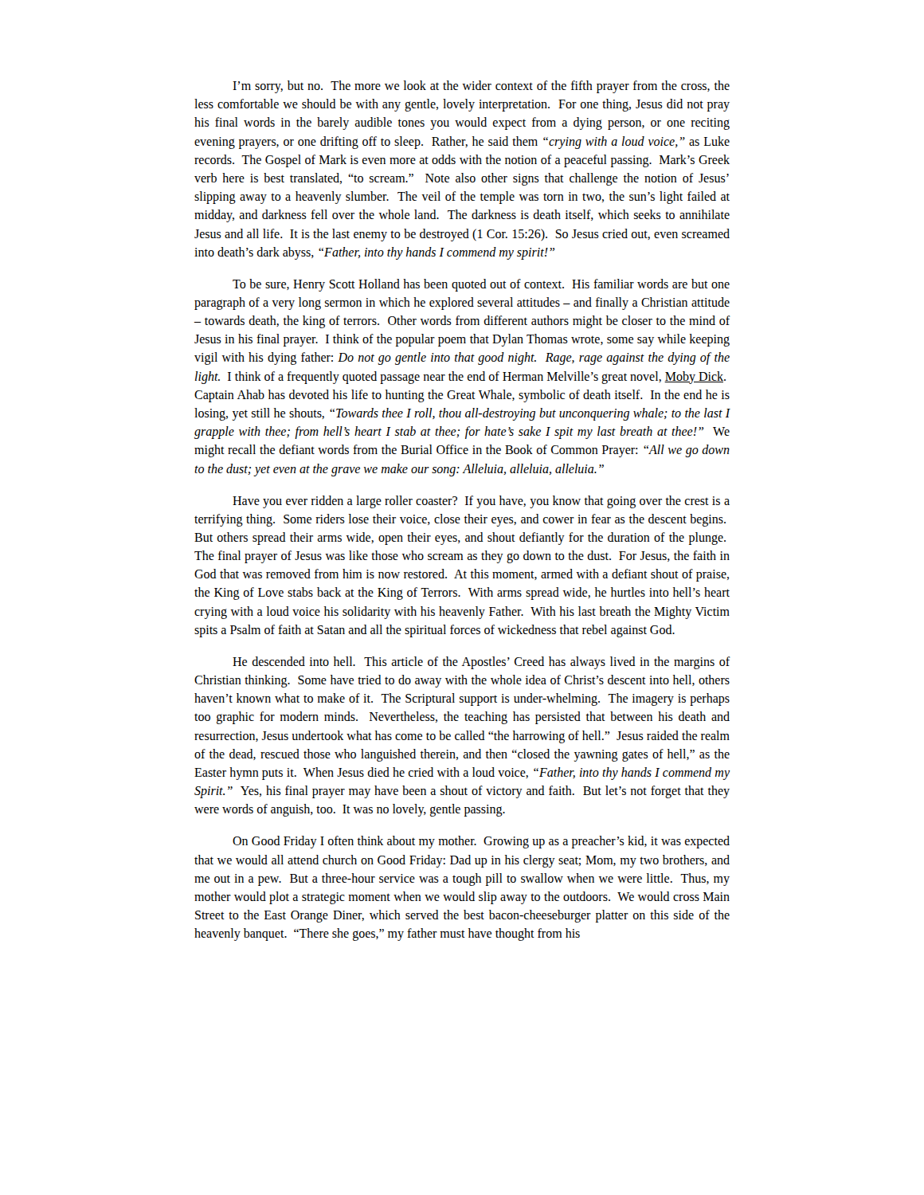I’m sorry, but no. The more we look at the wider context of the fifth prayer from the cross, the less comfortable we should be with any gentle, lovely interpretation. For one thing, Jesus did not pray his final words in the barely audible tones you would expect from a dying person, or one reciting evening prayers, or one drifting off to sleep. Rather, he said them “crying with a loud voice,” as Luke records. The Gospel of Mark is even more at odds with the notion of a peaceful passing. Mark’s Greek verb here is best translated, “to scream.” Note also other signs that challenge the notion of Jesus’ slipping away to a heavenly slumber. The veil of the temple was torn in two, the sun’s light failed at midday, and darkness fell over the whole land. The darkness is death itself, which seeks to annihilate Jesus and all life. It is the last enemy to be destroyed (1 Cor. 15:26). So Jesus cried out, even screamed into death’s dark abyss, “Father, into thy hands I commend my spirit!”
To be sure, Henry Scott Holland has been quoted out of context. His familiar words are but one paragraph of a very long sermon in which he explored several attitudes – and finally a Christian attitude – towards death, the king of terrors. Other words from different authors might be closer to the mind of Jesus in his final prayer. I think of the popular poem that Dylan Thomas wrote, some say while keeping vigil with his dying father: Do not go gentle into that good night. Rage, rage against the dying of the light. I think of a frequently quoted passage near the end of Herman Melville’s great novel, Moby Dick. Captain Ahab has devoted his life to hunting the Great Whale, symbolic of death itself. In the end he is losing, yet still he shouts, “Towards thee I roll, thou all-destroying but unconquering whale; to the last I grapple with thee; from hell’s heart I stab at thee; for hate’s sake I spit my last breath at thee!” We might recall the defiant words from the Burial Office in the Book of Common Prayer: “All we go down to the dust; yet even at the grave we make our song: Alleluia, alleluia, alleluia.”
Have you ever ridden a large roller coaster? If you have, you know that going over the crest is a terrifying thing. Some riders lose their voice, close their eyes, and cower in fear as the descent begins. But others spread their arms wide, open their eyes, and shout defiantly for the duration of the plunge. The final prayer of Jesus was like those who scream as they go down to the dust. For Jesus, the faith in God that was removed from him is now restored. At this moment, armed with a defiant shout of praise, the King of Love stabs back at the King of Terrors. With arms spread wide, he hurtles into hell’s heart crying with a loud voice his solidarity with his heavenly Father. With his last breath the Mighty Victim spits a Psalm of faith at Satan and all the spiritual forces of wickedness that rebel against God.
He descended into hell. This article of the Apostles’ Creed has always lived in the margins of Christian thinking. Some have tried to do away with the whole idea of Christ’s descent into hell, others haven’t known what to make of it. The Scriptural support is under-whelming. The imagery is perhaps too graphic for modern minds. Nevertheless, the teaching has persisted that between his death and resurrection, Jesus undertook what has come to be called “the harrowing of hell.” Jesus raided the realm of the dead, rescued those who languished therein, and then “closed the yawning gates of hell,” as the Easter hymn puts it. When Jesus died he cried with a loud voice, “Father, into thy hands I commend my Spirit.” Yes, his final prayer may have been a shout of victory and faith. But let’s not forget that they were words of anguish, too. It was no lovely, gentle passing.
On Good Friday I often think about my mother. Growing up as a preacher’s kid, it was expected that we would all attend church on Good Friday: Dad up in his clergy seat; Mom, my two brothers, and me out in a pew. But a three-hour service was a tough pill to swallow when we were little. Thus, my mother would plot a strategic moment when we would slip away to the outdoors. We would cross Main Street to the East Orange Diner, which served the best bacon-cheeseburger platter on this side of the heavenly banquet. “There she goes,” my father must have thought from his